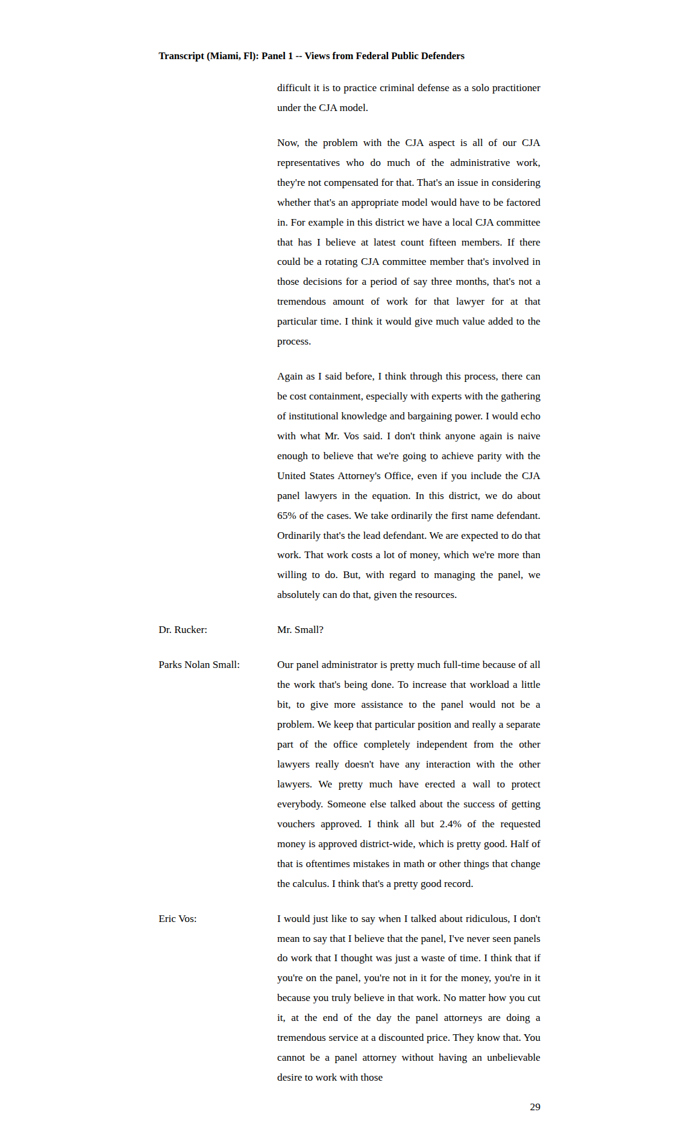Transcript (Miami, Fl): Panel 1 -- Views from Federal Public Defenders
difficult it is to practice criminal defense as a solo practitioner under the CJA model.
Now, the problem with the CJA aspect is all of our CJA representatives who do much of the administrative work, they're not compensated for that. That's an issue in considering whether that's an appropriate model would have to be factored in. For example in this district we have a local CJA committee that has I believe at latest count fifteen members. If there could be a rotating CJA committee member that's involved in those decisions for a period of say three months, that's not a tremendous amount of work for that lawyer for at that particular time. I think it would give much value added to the process.
Again as I said before, I think through this process, there can be cost containment, especially with experts with the gathering of institutional knowledge and bargaining power. I would echo with what Mr. Vos said. I don't think anyone again is naive enough to believe that we're going to achieve parity with the United States Attorney's Office, even if you include the CJA panel lawyers in the equation. In this district, we do about 65% of the cases. We take ordinarily the first name defendant. Ordinarily that's the lead defendant. We are expected to do that work. That work costs a lot of money, which we're more than willing to do. But, with regard to managing the panel, we absolutely can do that, given the resources.
Dr. Rucker:
Mr. Small?
Parks Nolan Small:
Our panel administrator is pretty much full-time because of all the work that's being done. To increase that workload a little bit, to give more assistance to the panel would not be a problem. We keep that particular position and really a separate part of the office completely independent from the other lawyers really doesn't have any interaction with the other lawyers. We pretty much have erected a wall to protect everybody. Someone else talked about the success of getting vouchers approved. I think all but 2.4% of the requested money is approved district-wide, which is pretty good. Half of that is oftentimes mistakes in math or other things that change the calculus. I think that's a pretty good record.
Eric Vos:
I would just like to say when I talked about ridiculous, I don't mean to say that I believe that the panel, I've never seen panels do work that I thought was just a waste of time. I think that if you're on the panel, you're not in it for the money, you're in it because you truly believe in that work. No matter how you cut it, at the end of the day the panel attorneys are doing a tremendous service at a discounted price. They know that. You cannot be a panel attorney without having an unbelievable desire to work with those
29